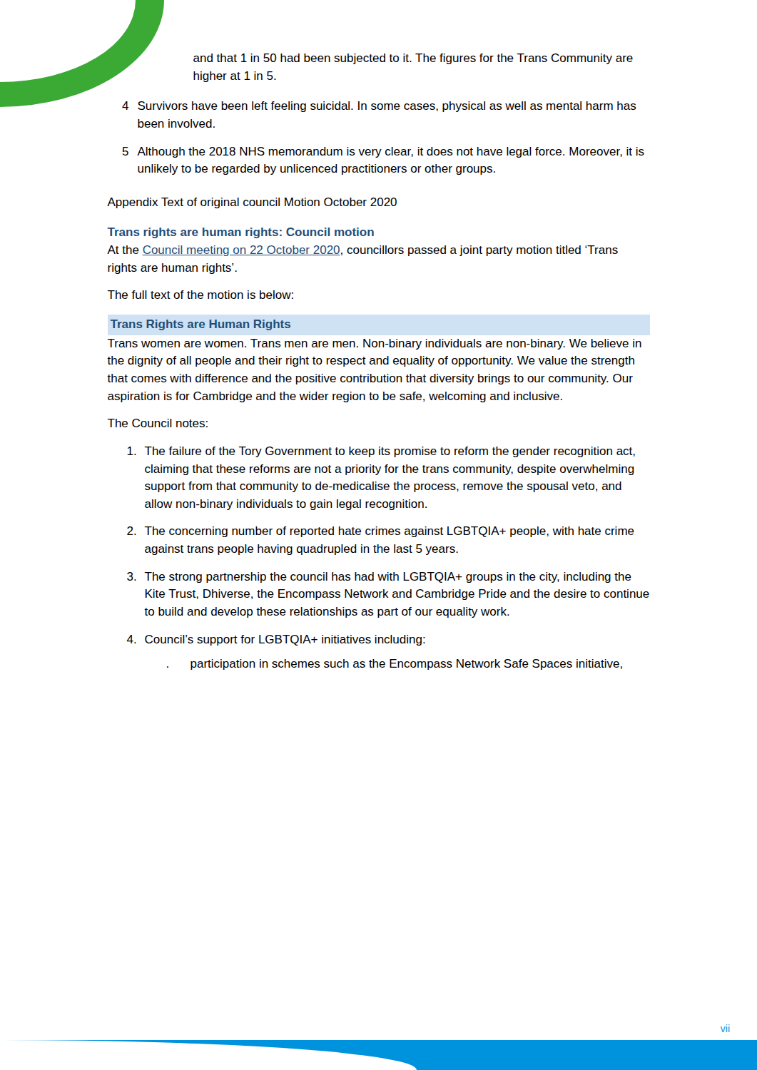and that 1 in 50 had been subjected to it. The figures for the Trans Community are higher at 1 in 5.
4 Survivors have been left feeling suicidal. In some cases, physical as well as mental harm has been involved.
5 Although the 2018 NHS memorandum is very clear, it does not have legal force. Moreover, it is unlikely to be regarded by unlicenced practitioners or other groups.
Appendix Text of original council Motion October 2020
Trans rights are human rights: Council motion
At the Council meeting on 22 October 2020, councillors passed a joint party motion titled ‘Trans rights are human rights’.
The full text of the motion is below:
Trans Rights are Human Rights
Trans women are women. Trans men are men. Non-binary individuals are non-binary. We believe in the dignity of all people and their right to respect and equality of opportunity. We value the strength that comes with difference and the positive contribution that diversity brings to our community. Our aspiration is for Cambridge and the wider region to be safe, welcoming and inclusive.
The Council notes:
The failure of the Tory Government to keep its promise to reform the gender recognition act, claiming that these reforms are not a priority for the trans community, despite overwhelming support from that community to de-medicalise the process, remove the spousal veto, and allow non-binary individuals to gain legal recognition.
The concerning number of reported hate crimes against LGBTQIA+ people, with hate crime against trans people having quadrupled in the last 5 years.
The strong partnership the council has had with LGBTQIA+ groups in the city, including the Kite Trust, Dhiverse, the Encompass Network and Cambridge Pride and the desire to continue to build and develop these relationships as part of our equality work.
Council’s support for LGBTQIA+ initiatives including:
. participation in schemes such as the Encompass Network Safe Spaces initiative,
vii